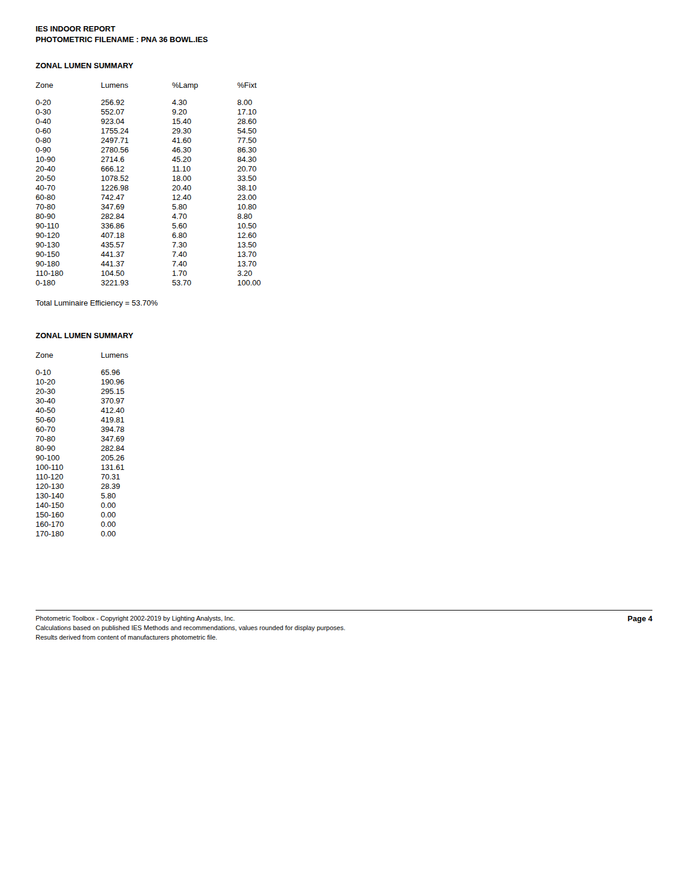IES INDOOR REPORT
PHOTOMETRIC FILENAME : PNA 36 BOWL.IES
ZONAL LUMEN SUMMARY
| Zone | Lumens | %Lamp | %Fixt |
| --- | --- | --- | --- |
| 0-20 | 256.92 | 4.30 | 8.00 |
| 0-30 | 552.07 | 9.20 | 17.10 |
| 0-40 | 923.04 | 15.40 | 28.60 |
| 0-60 | 1755.24 | 29.30 | 54.50 |
| 0-80 | 2497.71 | 41.60 | 77.50 |
| 0-90 | 2780.56 | 46.30 | 86.30 |
| 10-90 | 2714.6 | 45.20 | 84.30 |
| 20-40 | 666.12 | 11.10 | 20.70 |
| 20-50 | 1078.52 | 18.00 | 33.50 |
| 40-70 | 1226.98 | 20.40 | 38.10 |
| 60-80 | 742.47 | 12.40 | 23.00 |
| 70-80 | 347.69 | 5.80 | 10.80 |
| 80-90 | 282.84 | 4.70 | 8.80 |
| 90-110 | 336.86 | 5.60 | 10.50 |
| 90-120 | 407.18 | 6.80 | 12.60 |
| 90-130 | 435.57 | 7.30 | 13.50 |
| 90-150 | 441.37 | 7.40 | 13.70 |
| 90-180 | 441.37 | 7.40 | 13.70 |
| 110-180 | 104.50 | 1.70 | 3.20 |
| 0-180 | 3221.93 | 53.70 | 100.00 |
Total Luminaire Efficiency = 53.70%
ZONAL LUMEN SUMMARY
| Zone | Lumens |
| --- | --- |
| 0-10 | 65.96 |
| 10-20 | 190.96 |
| 20-30 | 295.15 |
| 30-40 | 370.97 |
| 40-50 | 412.40 |
| 50-60 | 419.81 |
| 60-70 | 394.78 |
| 70-80 | 347.69 |
| 80-90 | 282.84 |
| 90-100 | 205.26 |
| 100-110 | 131.61 |
| 110-120 | 70.31 |
| 120-130 | 28.39 |
| 130-140 | 5.80 |
| 140-150 | 0.00 |
| 150-160 | 0.00 |
| 160-170 | 0.00 |
| 170-180 | 0.00 |
Photometric Toolbox - Copyright 2002-2019 by Lighting Analysts, Inc.
Calculations based on published IES Methods and recommendations, values rounded for display purposes.
Results derived from content of manufacturers photometric file.
Page 4